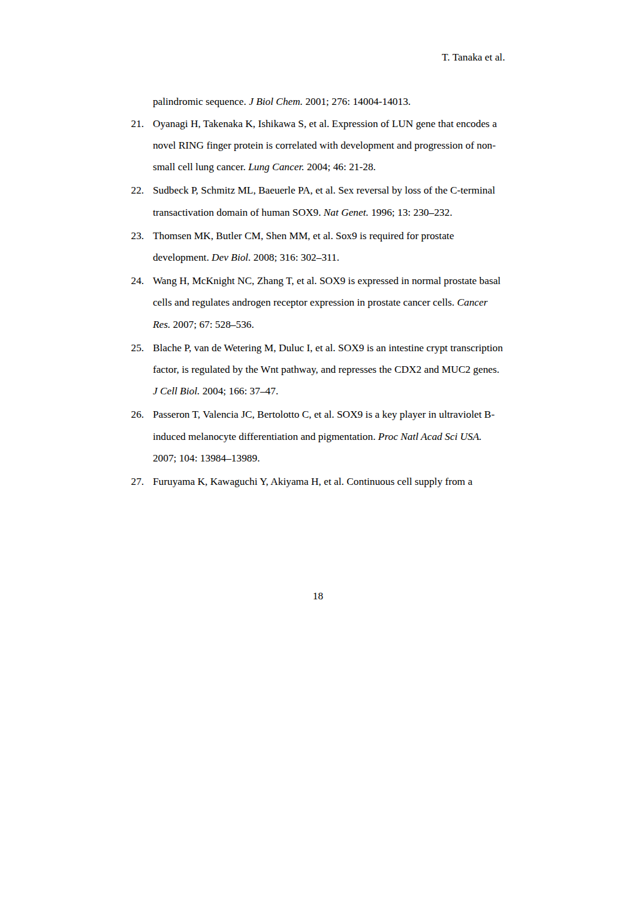T. Tanaka et al.
palindromic sequence. J Biol Chem. 2001; 276: 14004-14013.
21. Oyanagi H, Takenaka K, Ishikawa S, et al. Expression of LUN gene that encodes a novel RING finger protein is correlated with development and progression of non-small cell lung cancer. Lung Cancer. 2004; 46: 21-28.
22. Sudbeck P, Schmitz ML, Baeuerle PA, et al. Sex reversal by loss of the C-terminal transactivation domain of human SOX9. Nat Genet. 1996; 13: 230–232.
23. Thomsen MK, Butler CM, Shen MM, et al. Sox9 is required for prostate development. Dev Biol. 2008; 316: 302–311.
24. Wang H, McKnight NC, Zhang T, et al. SOX9 is expressed in normal prostate basal cells and regulates androgen receptor expression in prostate cancer cells. Cancer Res. 2007; 67: 528–536.
25. Blache P, van de Wetering M, Duluc I, et al. SOX9 is an intestine crypt transcription factor, is regulated by the Wnt pathway, and represses the CDX2 and MUC2 genes. J Cell Biol. 2004; 166: 37–47.
26. Passeron T, Valencia JC, Bertolotto C, et al. SOX9 is a key player in ultraviolet B-induced melanocyte differentiation and pigmentation. Proc Natl Acad Sci USA. 2007; 104: 13984–13989.
27. Furuyama K, Kawaguchi Y, Akiyama H, et al. Continuous cell supply from a
18